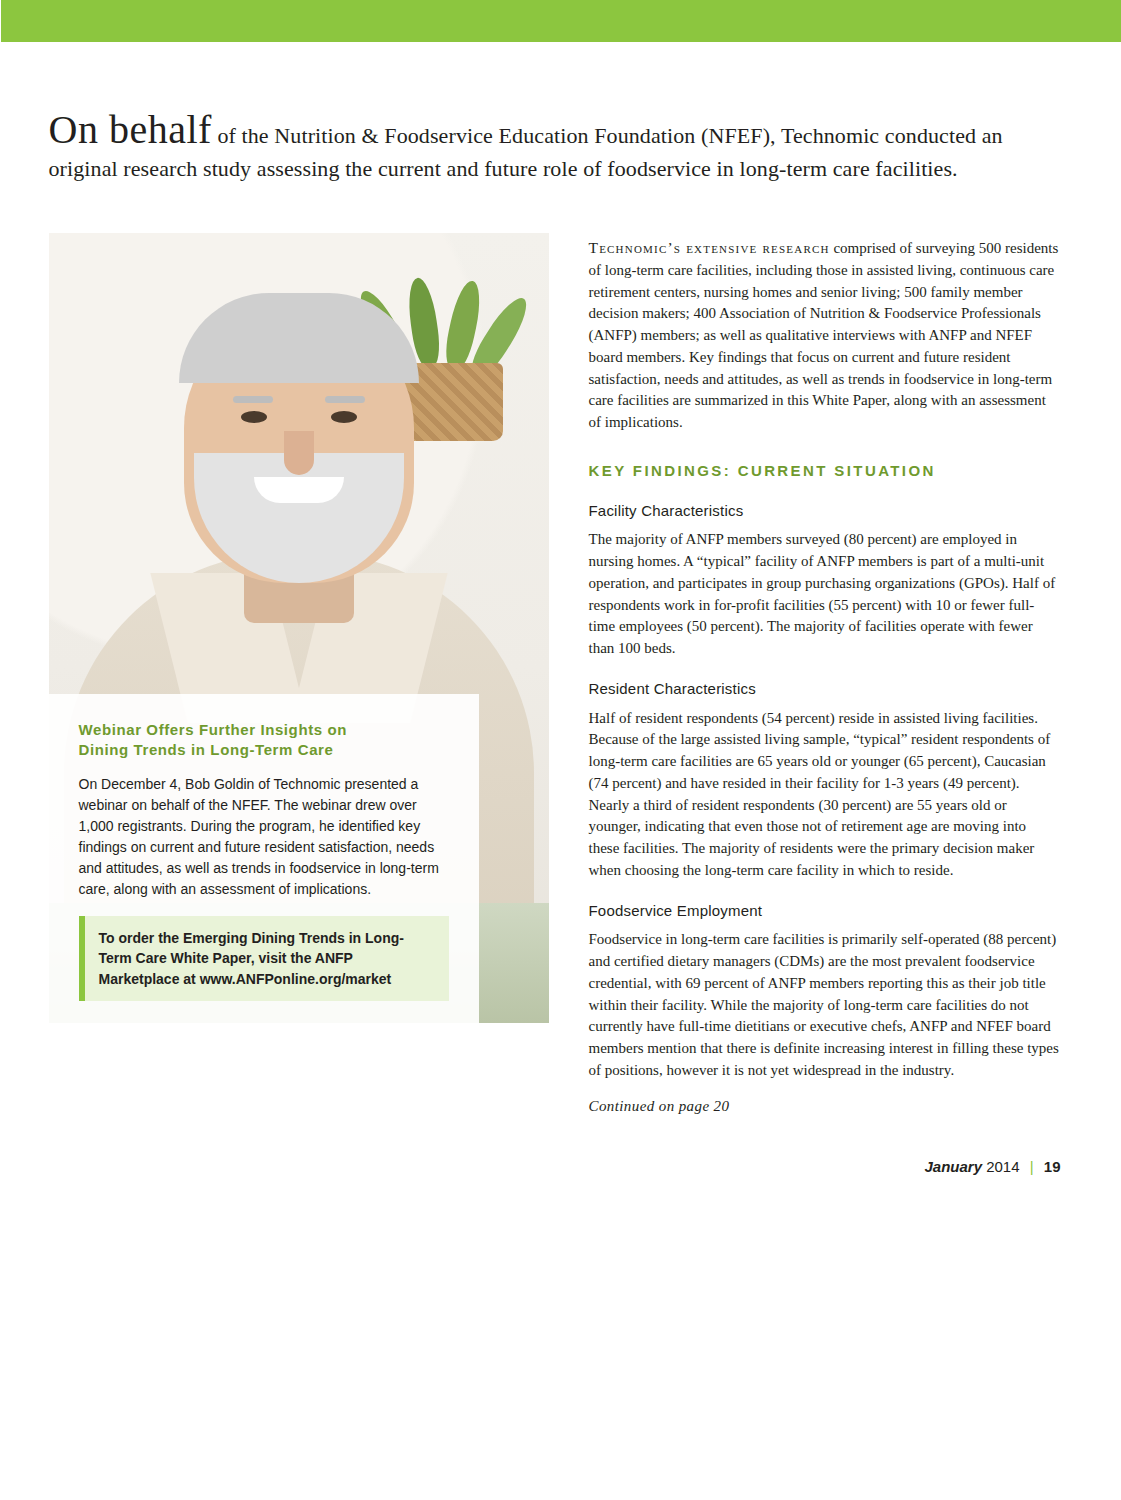On behalf of the Nutrition & Foodservice Education Foundation (NFEF), Technomic conducted an original research study assessing the current and future role of foodservice in long-term care facilities.
Webinar Offers Further Insights on
Dining Trends in Long-Term Care
On December 4, Bob Goldin of Technomic presented a webinar on behalf of the NFEF. The webinar drew over 1,000 registrants. During the program, he identified key findings on current and future resident satisfaction, needs and attitudes, as well as trends in foodservice in long-term care, along with an assessment of implications.
To order the Emerging Dining Trends in Long-Term Care White Paper, visit the ANFP Marketplace at www.ANFPonline.org/market
Technomic’s extensive research comprised of surveying 500 residents of long-term care facilities, including those in assisted living, continuous care retirement centers, nursing homes and senior living; 500 family member decision makers; 400 Association of Nutrition & Foodservice Professionals (ANFP) members; as well as qualitative interviews with ANFP and NFEF board members. Key findings that focus on current and future resident satisfaction, needs and attitudes, as well as trends in foodservice in long-term care facilities are summarized in this White Paper, along with an assessment of implications.
Key Findings: Current Situation
Facility Characteristics
The majority of ANFP members surveyed (80 percent) are employed in nursing homes. A “typical” facility of ANFP members is part of a multi-unit operation, and participates in group purchasing organizations (GPOs). Half of respondents work in for-profit facilities (55 percent) with 10 or fewer full-time employees (50 percent). The majority of facilities operate with fewer than 100 beds.
Resident Characteristics
Half of resident respondents (54 percent) reside in assisted living facilities. Because of the large assisted living sample, “typical” resident respondents of long-term care facilities are 65 years old or younger (65 percent), Caucasian (74 percent) and have resided in their facility for 1-3 years (49 percent). Nearly a third of resident respondents (30 percent) are 55 years old or younger, indicating that even those not of retirement age are moving into these facilities. The majority of residents were the primary decision maker when choosing the long-term care facility in which to reside.
Foodservice Employment
Foodservice in long-term care facilities is primarily self-operated (88 percent) and certified dietary managers (CDMs) are the most prevalent foodservice credential, with 69 percent of ANFP members reporting this as their job title within their facility. While the majority of long-term care facilities do not currently have full-time dietitians or executive chefs, ANFP and NFEF board members mention that there is definite increasing interest in filling these types of positions, however it is not yet widespread in the industry.
Continued on page 20
January 2014 | 19